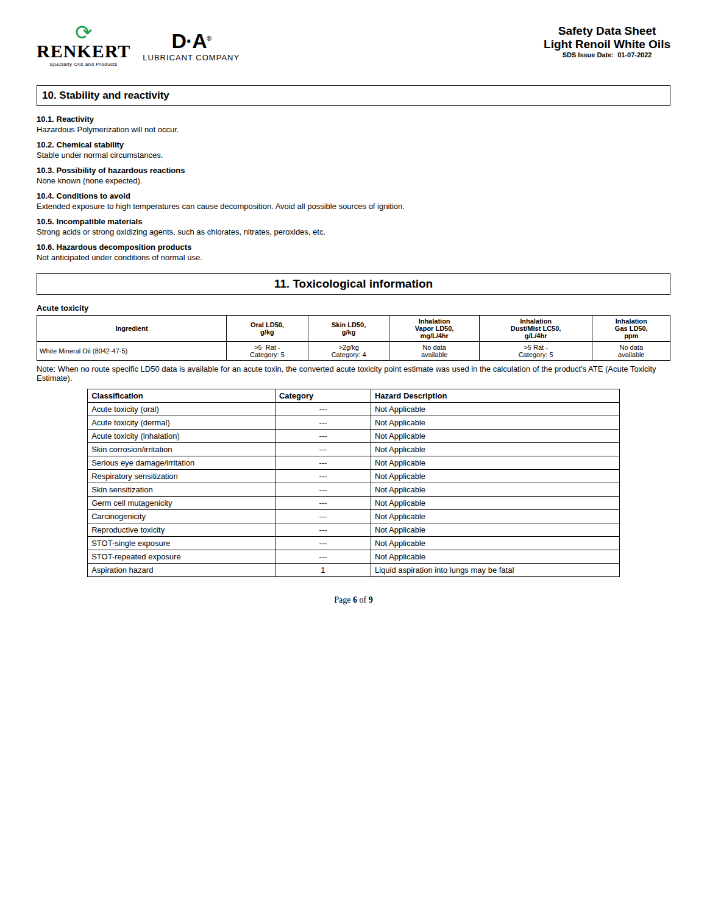⟳
RENKERT
Specialty Oils and Products
D·A®
LUBRICANT COMPANY
Safety Data Sheet
Light Renoil White Oils
SDS Issue Date: 01-07-2022
10. Stability and reactivity
10.1. Reactivity
Hazardous Polymerization will not occur.
10.2. Chemical stability
Stable under normal circumstances.
10.3. Possibility of hazardous reactions
None known (none expected).
10.4. Conditions to avoid
Extended exposure to high temperatures can cause decomposition. Avoid all possible sources of ignition.
10.5. Incompatible materials
Strong acids or strong oxidizing agents, such as chlorates, nitrates, peroxides, etc.
10.6. Hazardous decomposition products
Not anticipated under conditions of normal use.
11. Toxicological information
Acute toxicity
| Ingredient | Oral LD50, g/kg | Skin LD50, g/kg | Inhalation Vapor LD50, mg/L/4hr | Inhalation Dust/Mist LC50, g/L/4hr | Inhalation Gas LD50, ppm |
| --- | --- | --- | --- | --- | --- |
| White Mineral Oil (8042-47-5) | >5 Rat - Category: 5 | >2g/kg Category: 4 | No data available | >5 Rat - Category: 5 | No data available |
Note: When no route specific LD50 data is available for an acute toxin, the converted acute toxicity point estimate was used in the calculation of the product's ATE (Acute Toxicity Estimate).
| Classification | Category | Hazard Description |
| --- | --- | --- |
| Acute toxicity (oral) | --- | Not Applicable |
| Acute toxicity (dermal) | --- | Not Applicable |
| Acute toxicity (inhalation) | --- | Not Applicable |
| Skin corrosion/irritation | --- | Not Applicable |
| Serious eye damage/irritation | --- | Not Applicable |
| Respiratory sensitization | --- | Not Applicable |
| Skin sensitization | --- | Not Applicable |
| Germ cell mutagenicity | --- | Not Applicable |
| Carcinogenicity | --- | Not Applicable |
| Reproductive toxicity | --- | Not Applicable |
| STOT-single exposure | --- | Not Applicable |
| STOT-repeated exposure | --- | Not Applicable |
| Aspiration hazard | 1 | Liquid aspiration into lungs may be fatal |
Page 6 of 9